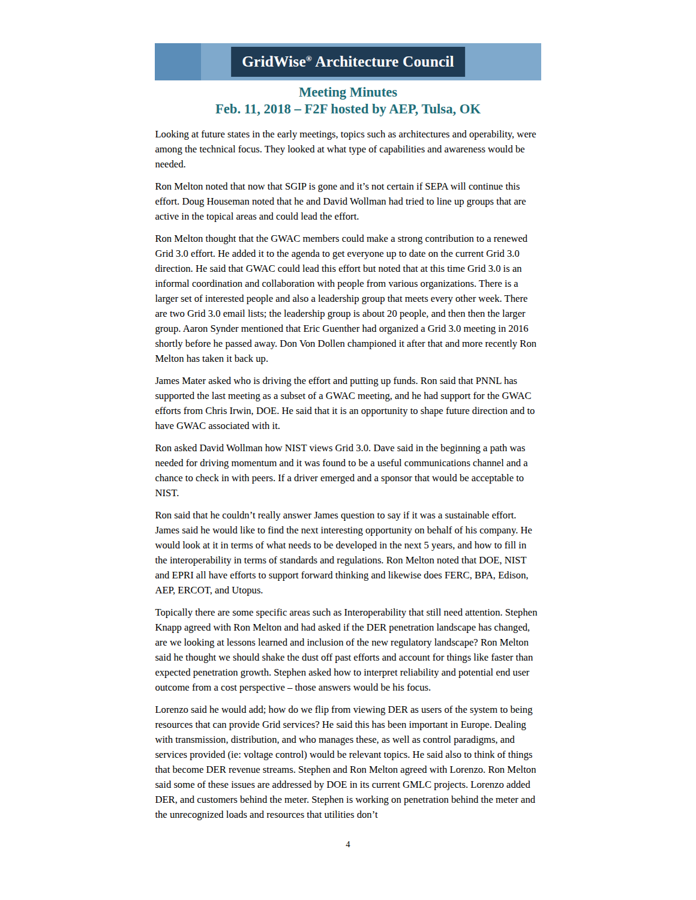GridWise® Architecture Council
Meeting Minutes
Feb. 11, 2018 – F2F hosted by AEP, Tulsa, OK
Looking at future states in the early meetings, topics such as architectures and operability, were among the technical focus. They looked at what type of capabilities and awareness would be needed.
Ron Melton noted that now that SGIP is gone and it’s not certain if SEPA will continue this effort. Doug Houseman noted that he and David Wollman had tried to line up groups that are active in the topical areas and could lead the effort.
Ron Melton thought that the GWAC members could make a strong contribution to a renewed Grid 3.0 effort. He added it to the agenda to get everyone up to date on the current Grid 3.0 direction. He said that GWAC could lead this effort but noted that at this time Grid 3.0 is an informal coordination and collaboration with people from various organizations. There is a larger set of interested people and also a leadership group that meets every other week. There are two Grid 3.0 email lists; the leadership group is about 20 people, and then then the larger group. Aaron Synder mentioned that Eric Guenther had organized a Grid 3.0 meeting in 2016 shortly before he passed away. Don Von Dollen championed it after that and more recently Ron Melton has taken it back up.
James Mater asked who is driving the effort and putting up funds. Ron said that PNNL has supported the last meeting as a subset of a GWAC meeting, and he had support for the GWAC efforts from Chris Irwin, DOE. He said that it is an opportunity to shape future direction and to have GWAC associated with it.
Ron asked David Wollman how NIST views Grid 3.0. Dave said in the beginning a path was needed for driving momentum and it was found to be a useful communications channel and a chance to check in with peers. If a driver emerged and a sponsor that would be acceptable to NIST.
Ron said that he couldn’t really answer James question to say if it was a sustainable effort. James said he would like to find the next interesting opportunity on behalf of his company. He would look at it in terms of what needs to be developed in the next 5 years, and how to fill in the interoperability in terms of standards and regulations. Ron Melton noted that DOE, NIST and EPRI all have efforts to support forward thinking and likewise does FERC, BPA, Edison, AEP, ERCOT, and Utopus.
Topically there are some specific areas such as Interoperability that still need attention. Stephen Knapp agreed with Ron Melton and had asked if the DER penetration landscape has changed, are we looking at lessons learned and inclusion of the new regulatory landscape? Ron Melton said he thought we should shake the dust off past efforts and account for things like faster than expected penetration growth. Stephen asked how to interpret reliability and potential end user outcome from a cost perspective – those answers would be his focus.
Lorenzo said he would add; how do we flip from viewing DER as users of the system to being resources that can provide Grid services? He said this has been important in Europe. Dealing with transmission, distribution, and who manages these, as well as control paradigms, and services provided (ie: voltage control) would be relevant topics. He said also to think of things that become DER revenue streams. Stephen and Ron Melton agreed with Lorenzo. Ron Melton said some of these issues are addressed by DOE in its current GMLC projects. Lorenzo added DER, and customers behind the meter. Stephen is working on penetration behind the meter and the unrecognized loads and resources that utilities don’t
4